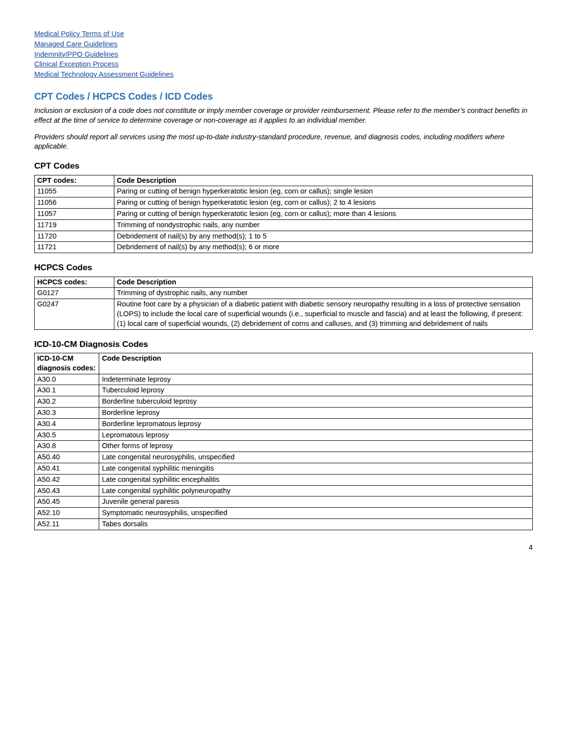Medical Policy Terms of Use Managed Care Guidelines Indemnity/PPO Guidelines Clinical Exception Process Medical Technology Assessment Guidelines
CPT Codes / HCPCS Codes / ICD Codes
Inclusion or exclusion of a code does not constitute or imply member coverage or provider reimbursement. Please refer to the member’s contract benefits in effect at the time of service to determine coverage or non-coverage as it applies to an individual member.
Providers should report all services using the most up-to-date industry-standard procedure, revenue, and diagnosis codes, including modifiers where applicable.
CPT Codes
| CPT codes: | Code Description |
| 11055 | Paring or cutting of benign hyperkeratotic lesion (eg, corn or callus); single lesion |
| 11056 | Paring or cutting of benign hyperkeratotic lesion (eg, corn or callus); 2 to 4 lesions |
| 11057 | Paring or cutting of benign hyperkeratotic lesion (eg, corn or callus); more than 4 lesions |
| 11719 | Trimming of nondystrophic nails, any number |
| 11720 | Debridement of nail(s) by any method(s); 1 to 5 |
| 11721 | Debridement of nail(s) by any method(s); 6 or more |
HCPCS Codes
| HCPCS codes: | Code Description |
| G0127 | Trimming of dystrophic nails, any number |
| G0247 | Routine foot care by a physician of a diabetic patient with diabetic sensory neuropathy resulting in a loss of protective sensation (LOPS) to include the local care of superficial wounds (i.e., superficial to muscle and fascia) and at least the following, if present: (1) local care of superficial wounds, (2) debridement of corns and calluses, and (3) trimming and debridement of nails |
ICD-10-CM Diagnosis Codes
| ICD-10-CM diagnosis codes: | Code Description |
| A30.0 | Indeterminate leprosy |
| A30.1 | Tuberculoid leprosy |
| A30.2 | Borderline tuberculoid leprosy |
| A30.3 | Borderline leprosy |
| A30.4 | Borderline lepromatous leprosy |
| A30.5 | Lepromatous leprosy |
| A30.8 | Other forms of leprosy |
| A50.40 | Late congenital neurosyphilis, unspecified |
| A50.41 | Late congenital syphilitic meningitis |
| A50.42 | Late congenital syphilitic encephalitis |
| A50.43 | Late congenital syphilitic polyneuropathy |
| A50.45 | Juvenile general paresis |
| A52.10 | Symptomatic neurosyphilis, unspecified |
| A52.11 | Tabes dorsalis |
4